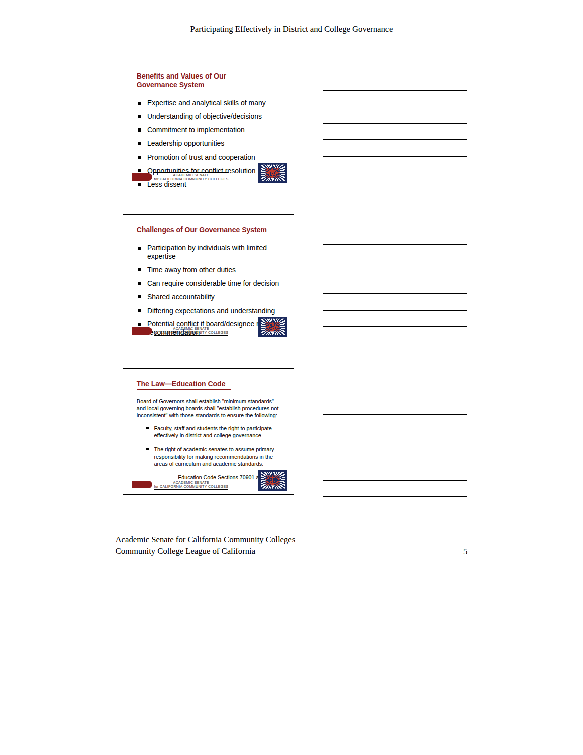Participating Effectively in District and College Governance
Benefits and Values of Our Governance System
Expertise and analytical skills of many
Understanding of objective/decisions
Commitment to implementation
Leadership opportunities
Promotion of trust and cooperation
Opportunities for conflict resolution
Less dissent
ACADEMIC SENATE for CALIFORNIA COMMUNITY COLLEGES
Challenges of Our Governance System
Participation by individuals with limited expertise
Time away from other duties
Can require considerable time for decision
Shared accountability
Differing expectations and understanding
Potential conflict if board/designee rejects recommendation
ACADEMIC SENATE for CALIFORNIA COMMUNITY COLLEGES
The Law—Education Code
Board of Governors shall establish "minimum standards" and local governing boards shall "establish procedures not inconsistent" with those standards to ensure the following:
Faculty, staff and students the right to participate effectively in district and college governance
The right of academic senates to assume primary responsibility for making recommendations in the areas of curriculum and academic standards.
Education Code Sections 70901 and 70902
ACADEMIC SENATE for CALIFORNIA COMMUNITY COLLEGES
Academic Senate for California Community Colleges
Community College League of California
5